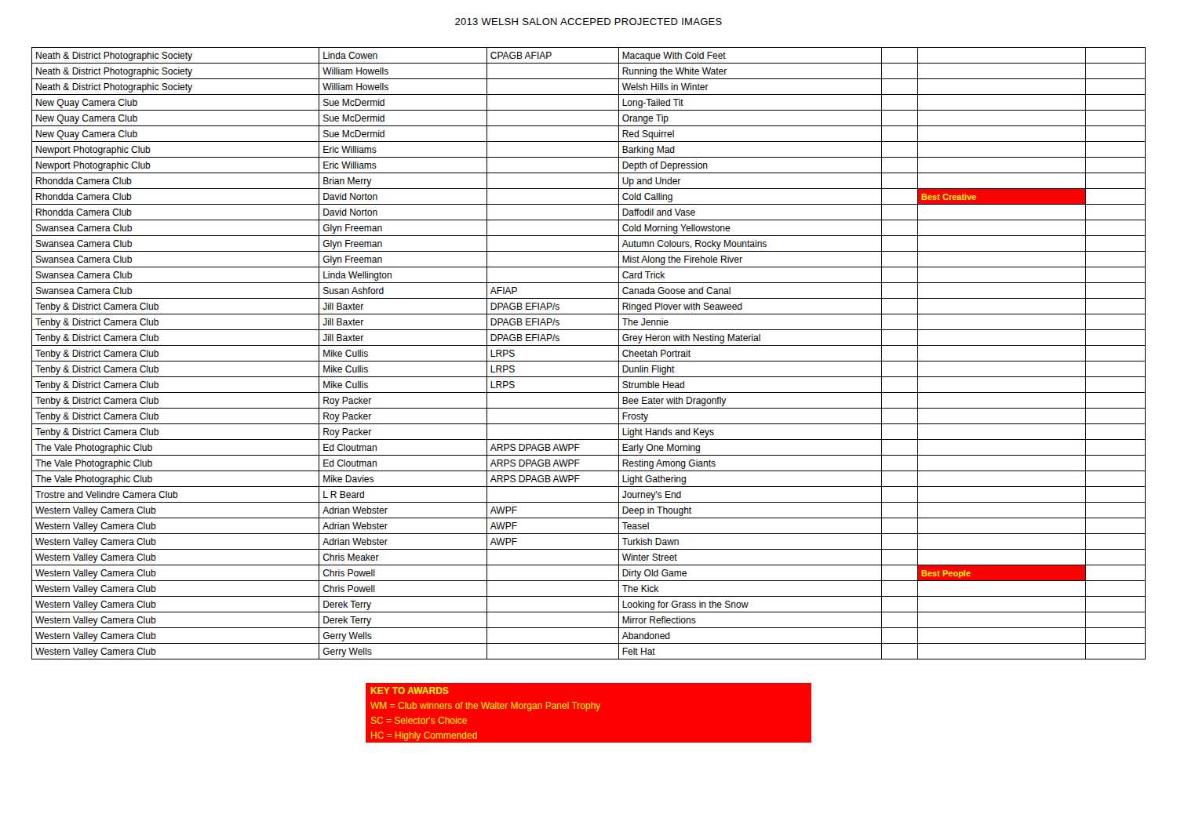2013 WELSH SALON ACCEPED PROJECTED IMAGES
| Neath & District Photographic Society | Linda Cowen | CPAGB AFIAP | Macaque With Cold Feet | | | |
| Neath & District Photographic Society | William Howells | | Running the White Water | | | |
| Neath & District Photographic Society | William Howells | | Welsh Hills in Winter | | | |
| New Quay Camera Club | Sue McDermid | | Long-Tailed Tit | | | |
| New Quay Camera Club | Sue McDermid | | Orange Tip | | | |
| New Quay Camera Club | Sue McDermid | | Red Squirrel | | | |
| Newport Photographic Club | Eric Williams | | Barking Mad | | | |
| Newport Photographic Club | Eric Williams | | Depth of Depression | | | |
| Rhondda Camera Club | Brian Merry | | Up and Under | | | |
| Rhondda Camera Club | David Norton | | Cold Calling | | Best Creative | |
| Rhondda Camera Club | David Norton | | Daffodil and Vase | | | |
| Swansea Camera Club | Glyn Freeman | | Cold Morning Yellowstone | | | |
| Swansea Camera Club | Glyn Freeman | | Autumn Colours, Rocky Mountains | | | |
| Swansea Camera Club | Glyn Freeman | | Mist Along the Firehole River | | | |
| Swansea Camera Club | Linda Wellington | | Card Trick | | | |
| Swansea Camera Club | Susan Ashford | AFIAP | Canada Goose and Canal | | | |
| Tenby & District Camera Club | Jill Baxter | DPAGB EFIAP/s | Ringed Plover with Seaweed | | | |
| Tenby & District Camera Club | Jill Baxter | DPAGB EFIAP/s | The Jennie | | | |
| Tenby & District Camera Club | Jill Baxter | DPAGB EFIAP/s | Grey Heron with Nesting Material | | | |
| Tenby & District Camera Club | Mike Cullis | LRPS | Cheetah Portrait | | | |
| Tenby & District Camera Club | Mike Cullis | LRPS | Dunlin Flight | | | |
| Tenby & District Camera Club | Mike Cullis | LRPS | Strumble Head | | | |
| Tenby & District Camera Club | Roy Packer | | Bee Eater with Dragonfly | | | |
| Tenby & District Camera Club | Roy Packer | | Frosty | | | |
| Tenby & District Camera Club | Roy Packer | | Light Hands and Keys | | | |
| The Vale Photographic Club | Ed Cloutman | ARPS DPAGB AWPF | Early One Morning | | | |
| The Vale Photographic Club | Ed Cloutman | ARPS DPAGB AWPF | Resting Among Giants | | | |
| The Vale Photographic Club | Mike Davies | ARPS DPAGB AWPF | Light Gathering | | | |
| Trostre and Velindre Camera Club | L R Beard | | Journey's End | | | |
| Western Valley Camera Club | Adrian Webster | AWPF | Deep in Thought | | | |
| Western Valley Camera Club | Adrian Webster | AWPF | Teasel | | | |
| Western Valley Camera Club | Adrian Webster | AWPF | Turkish Dawn | | | |
| Western Valley Camera Club | Chris Meaker | | Winter Street | | | |
| Western Valley Camera Club | Chris Powell | | Dirty Old Game | | Best People | |
| Western Valley Camera Club | Chris Powell | | The Kick | | | |
| Western Valley Camera Club | Derek Terry | | Looking for Grass in the Snow | | | |
| Western Valley Camera Club | Derek Terry | | Mirror Reflections | | | |
| Western Valley Camera Club | Gerry Wells | | Abandoned | | | |
| Western Valley Camera Club | Gerry Wells | | Felt Hat | | | |
| KEY TO AWARDS |
| WM = Club winners of the Walter Morgan Panel Trophy |
| SC = Selector's Choice |
| HC = Highly Commended |